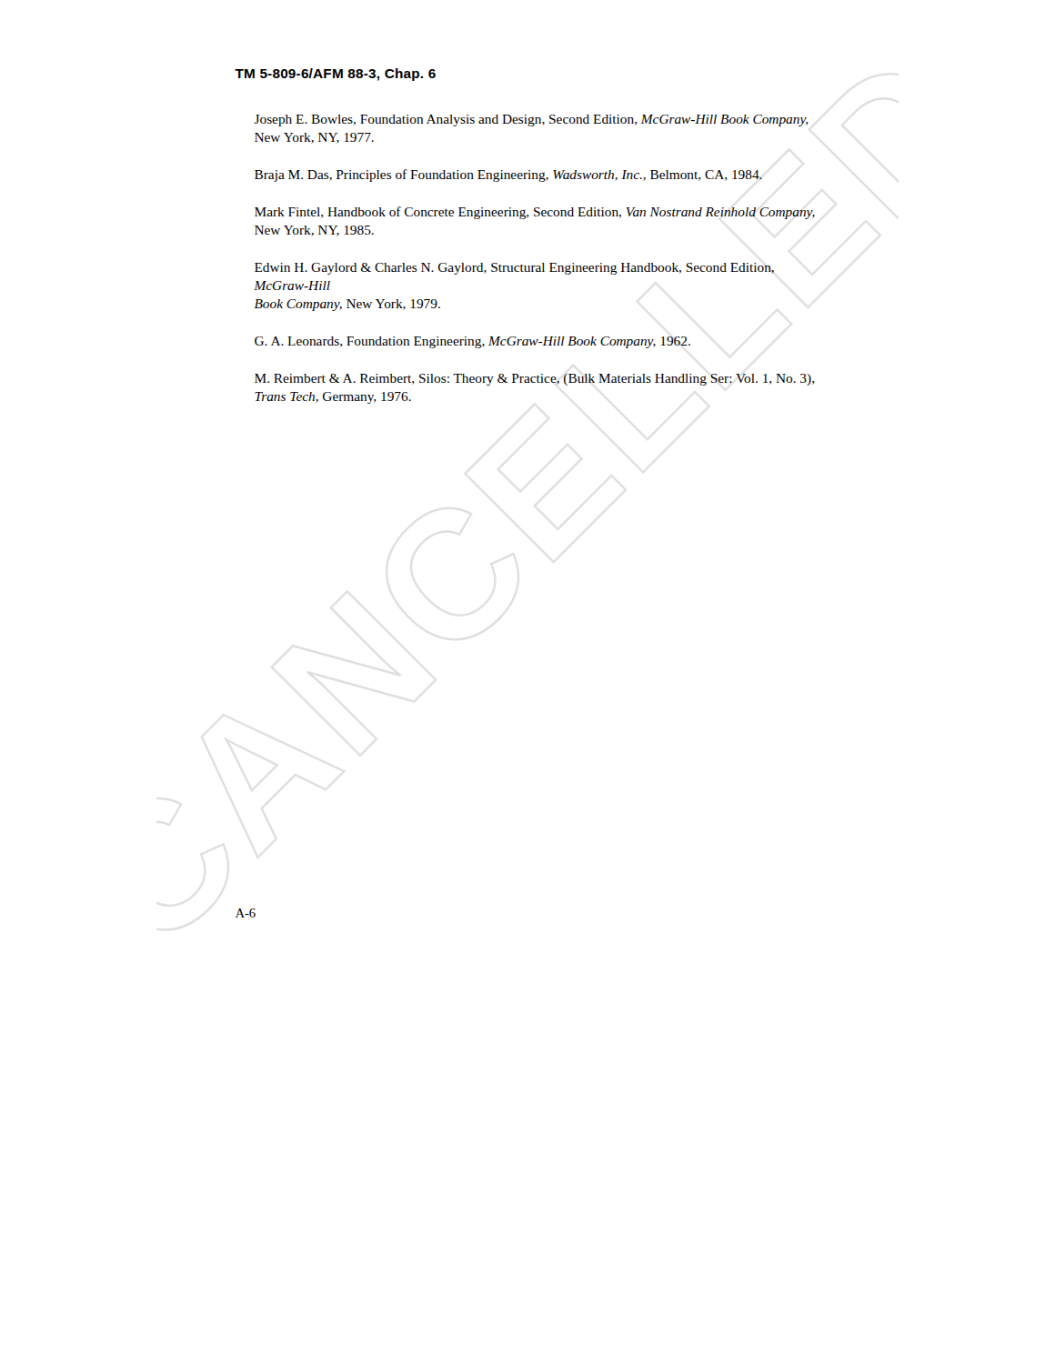CANCELLED
TM 5-809-6/AFM 88-3, Chap. 6
Joseph E. Bowles, Foundation Analysis and Design, Second Edition, McGraw-Hill Book Company,
New York, NY, 1977.
Braja M. Das, Principles of Foundation Engineering, Wadsworth, Inc., Belmont, CA, 1984.
Mark Fintel, Handbook of Concrete Engineering, Second Edition, Van Nostrand Reinhold Company,
New York, NY, 1985.
Edwin H. Gaylord & Charles N. Gaylord, Structural Engineering Handbook, Second Edition, McGraw-Hill
Book Company, New York, 1979.
G. A. Leonards, Foundation Engineering, McGraw-Hill Book Company, 1962.
M. Reimbert & A. Reimbert, Silos: Theory & Practice, (Bulk Materials Handling Ser: Vol. 1, No. 3),
Trans Tech, Germany, 1976.
A-6